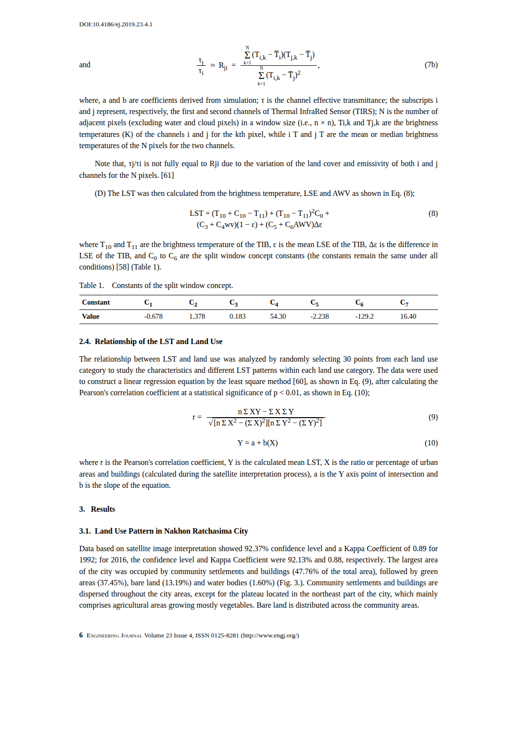DOI:10.4186/ej.2019.23.4.1
and
τj τi ≈ Rji = NΣk=1(Ti,k − T̅i)(Tj,k − T̅j) NΣk=1(Ti,k − T̅j)2 ,
(7b)
where, a and b are coefficients derived from simulation; τ is the channel effective transmittance; the subscripts i and j represent, respectively, the first and second channels of Thermal InfraRed Sensor (TIRS); N is the number of adjacent pixels (excluding water and cloud pixels) in a window size (i.e., n × n), Ti,k and Tj,k are the brightness temperatures (K) of the channels i and j for the kth pixel, while i T and j T are the mean or median brightness temperatures of the N pixels for the two channels.
Note that, τj/τi is not fully equal to Rji due to the variation of the land cover and emissivity of both i and j channels for the N pixels. [61]
(D) The LST was then calculated from the brightness temperature, LSE and AWV as shown in Eq. (8);
and
LST = (T10 + C10 − T11) + (T10 − T11)2C0 +
(C3 + C4wv)(1 − ε) + (C5 + C6AWV)Δε
(8)
where T10 and T11 are the brightness temperature of the TIB, ε is the mean LSE of the TIB, Δε is the difference in LSE of the TIB, and C0 to C6 are the split window concept constants (the constants remain the same under all conditions) [58] (Table 1).
Table 1. Constants of the split window concept.
| Constant | C 1 | C 2 | C 3 | C 4 | C 5 | C 6 | C 7 |
| --- | --- | --- | --- | --- | --- | --- | --- |
| Value | -0.678 | 1.378 | 0.183 | 54.30 | -2.238 | -129.2 | 16.40 |
2.4. Relationship of the LST and Land Use
The relationship between LST and land use was analyzed by randomly selecting 30 points from each land use category to study the characteristics and different LST patterns within each land use category. The data were used to construct a linear regression equation by the least square method [60], as shown in Eq. (9), after calculating the Pearson's correlation coefficient at a statistical significance of p < 0.01, as shown in Eq. (10);
and
r = n Σ XY − Σ X Σ Y √[n Σ X2 − (Σ X)2][n Σ Y2 − (Σ Y)2]
(9)
and
Y = a + b(X)
(10)
where r is the Pearson's correlation coefficient, Y is the calculated mean LST, X is the ratio or percentage of urban areas and buildings (calculated during the satellite interpretation process), a is the Y axis point of intersection and b is the slope of the equation.
3. Results
3.1. Land Use Pattern in Nakhon Ratchasima City
Data based on satellite image interpretation showed 92.37% confidence level and a Kappa Coefficient of 0.89 for 1992; for 2016, the confidence level and Kappa Coefficient were 92.13% and 0.88, respectively. The largest area of the city was occupied by community settlements and buildings (47.76% of the total area), followed by green areas (37.45%), bare land (13.19%) and water bodies (1.60%) (Fig. 3.). Community settlements and buildings are dispersed throughout the city areas, except for the plateau located in the northeast part of the city, which mainly comprises agricultural areas growing mostly vegetables. Bare land is distributed across the community areas.
6 Engineering Journal Volume 23 Issue 4, ISSN 0125-8281 (http://www.engj.org/)